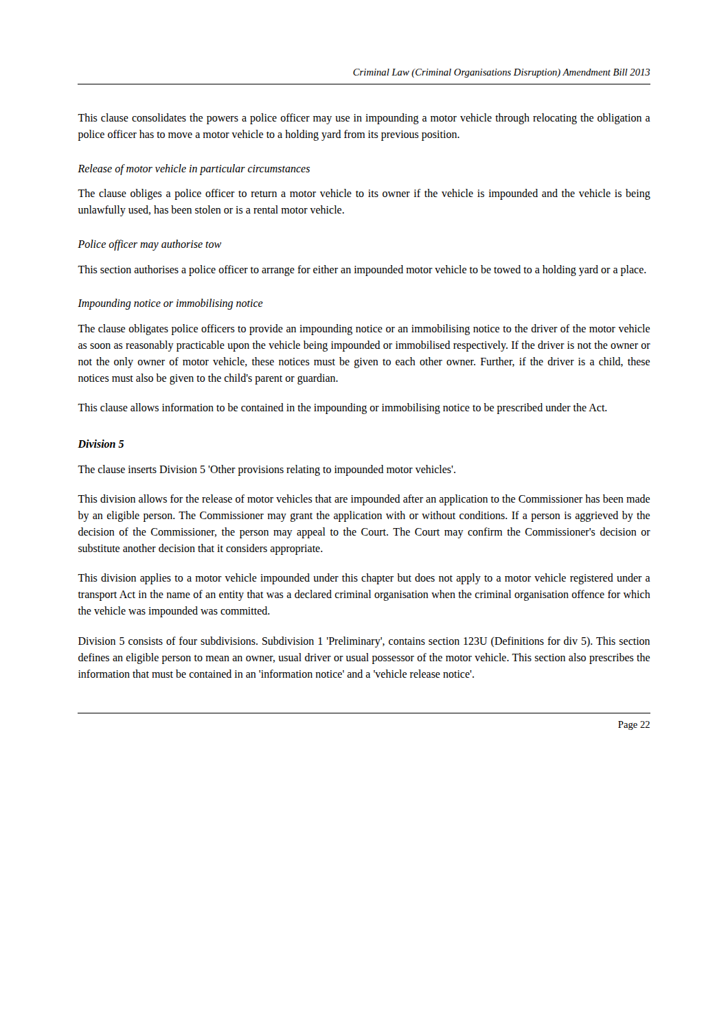Criminal Law (Criminal Organisations Disruption) Amendment Bill 2013
This clause consolidates the powers a police officer may use in impounding a motor vehicle through relocating the obligation a police officer has to move a motor vehicle to a holding yard from its previous position.
Release of motor vehicle in particular circumstances
The clause obliges a police officer to return a motor vehicle to its owner if the vehicle is impounded and the vehicle is being unlawfully used, has been stolen or is a rental motor vehicle.
Police officer may authorise tow
This section authorises a police officer to arrange for either an impounded motor vehicle to be towed to a holding yard or a place.
Impounding notice or immobilising notice
The clause obligates police officers to provide an impounding notice or an immobilising notice to the driver of the motor vehicle as soon as reasonably practicable upon the vehicle being impounded or immobilised respectively. If the driver is not the owner or not the only owner of motor vehicle, these notices must be given to each other owner. Further, if the driver is a child, these notices must also be given to the child's parent or guardian.
This clause allows information to be contained in the impounding or immobilising notice to be prescribed under the Act.
Division 5
The clause inserts Division 5 'Other provisions relating to impounded motor vehicles'.
This division allows for the release of motor vehicles that are impounded after an application to the Commissioner has been made by an eligible person. The Commissioner may grant the application with or without conditions. If a person is aggrieved by the decision of the Commissioner, the person may appeal to the Court. The Court may confirm the Commissioner's decision or substitute another decision that it considers appropriate.
This division applies to a motor vehicle impounded under this chapter but does not apply to a motor vehicle registered under a transport Act in the name of an entity that was a declared criminal organisation when the criminal organisation offence for which the vehicle was impounded was committed.
Division 5 consists of four subdivisions. Subdivision 1 'Preliminary', contains section 123U (Definitions for div 5). This section defines an eligible person to mean an owner, usual driver or usual possessor of the motor vehicle. This section also prescribes the information that must be contained in an 'information notice' and a 'vehicle release notice'.
Page 22